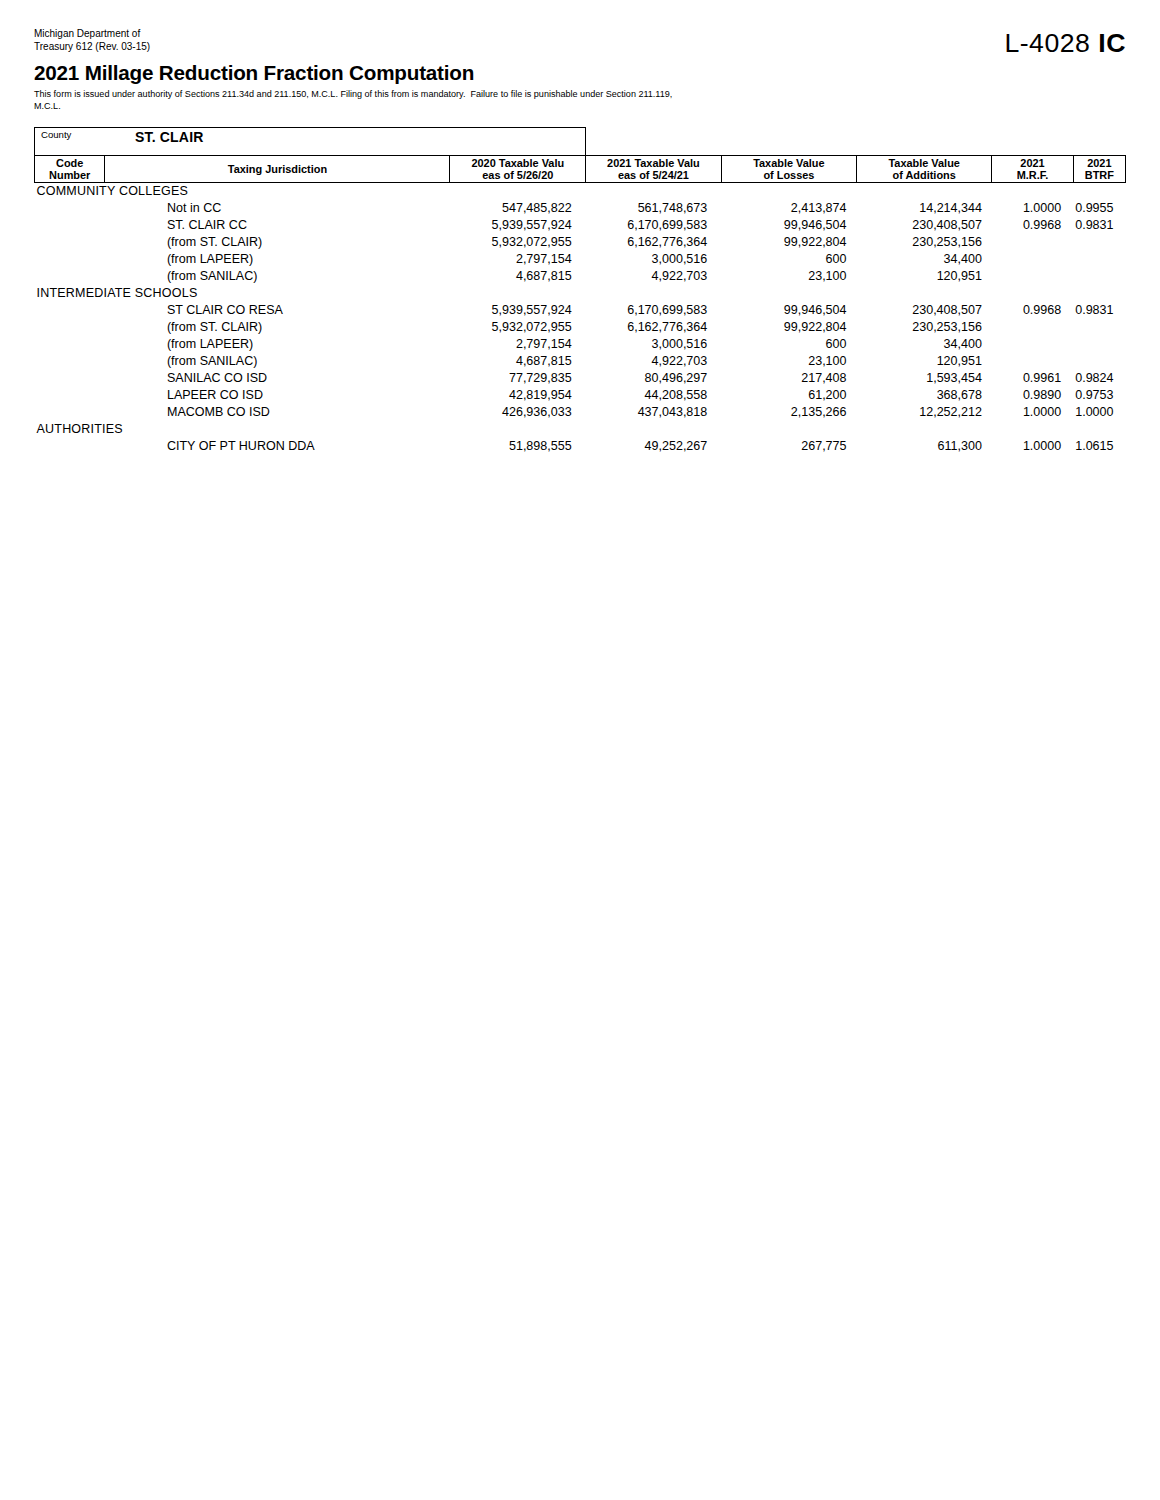Michigan Department of
Treasury 612 (Rev. 03-15)
L-4028 IC
2021 Millage Reduction Fraction Computation
This form is issued under authority of Sections 211.34d and 211.150, M.C.L. Filing of this from is mandatory. Failure to file is punishable under Section 211.119, M.C.L.
| County ST. CLAIR | |
| Code Number | Taxing Jurisdiction | 2020 Taxable Valu eas of 5/26/20 | 2021 Taxable Valu eas of 5/24/21 | Taxable Value of Losses | Taxable Value of Additions | 2021 M.R.F. | 2021 BTRF |
| COMMUNITY COLLEGES | | | | | | |
| | Not in CC | 547,485,822 | 561,748,673 | 2,413,874 | 14,214,344 | 1.0000 | 0.9955 |
| | ST. CLAIR CC | 5,939,557,924 | 6,170,699,583 | 99,946,504 | 230,408,507 | 0.9968 | 0.9831 |
| | (from ST. CLAIR) | 5,932,072,955 | 6,162,776,364 | 99,922,804 | 230,253,156 | | |
| | (from LAPEER) | 2,797,154 | 3,000,516 | 600 | 34,400 | | |
| | (from SANILAC) | 4,687,815 | 4,922,703 | 23,100 | 120,951 | | |
| INTERMEDIATE SCHOOLS | | | | | | |
| | ST CLAIR CO RESA | 5,939,557,924 | 6,170,699,583 | 99,946,504 | 230,408,507 | 0.9968 | 0.9831 |
| | (from ST. CLAIR) | 5,932,072,955 | 6,162,776,364 | 99,922,804 | 230,253,156 | | |
| | (from LAPEER) | 2,797,154 | 3,000,516 | 600 | 34,400 | | |
| | (from SANILAC) | 4,687,815 | 4,922,703 | 23,100 | 120,951 | | |
| | SANILAC CO ISD | 77,729,835 | 80,496,297 | 217,408 | 1,593,454 | 0.9961 | 0.9824 |
| | LAPEER CO ISD | 42,819,954 | 44,208,558 | 61,200 | 368,678 | 0.9890 | 0.9753 |
| | MACOMB CO ISD | 426,936,033 | 437,043,818 | 2,135,266 | 12,252,212 | 1.0000 | 1.0000 |
| AUTHORITIES | | | | | | |
| | CITY OF PT HURON DDA | 51,898,555 | 49,252,267 | 267,775 | 611,300 | 1.0000 | 1.0615 |